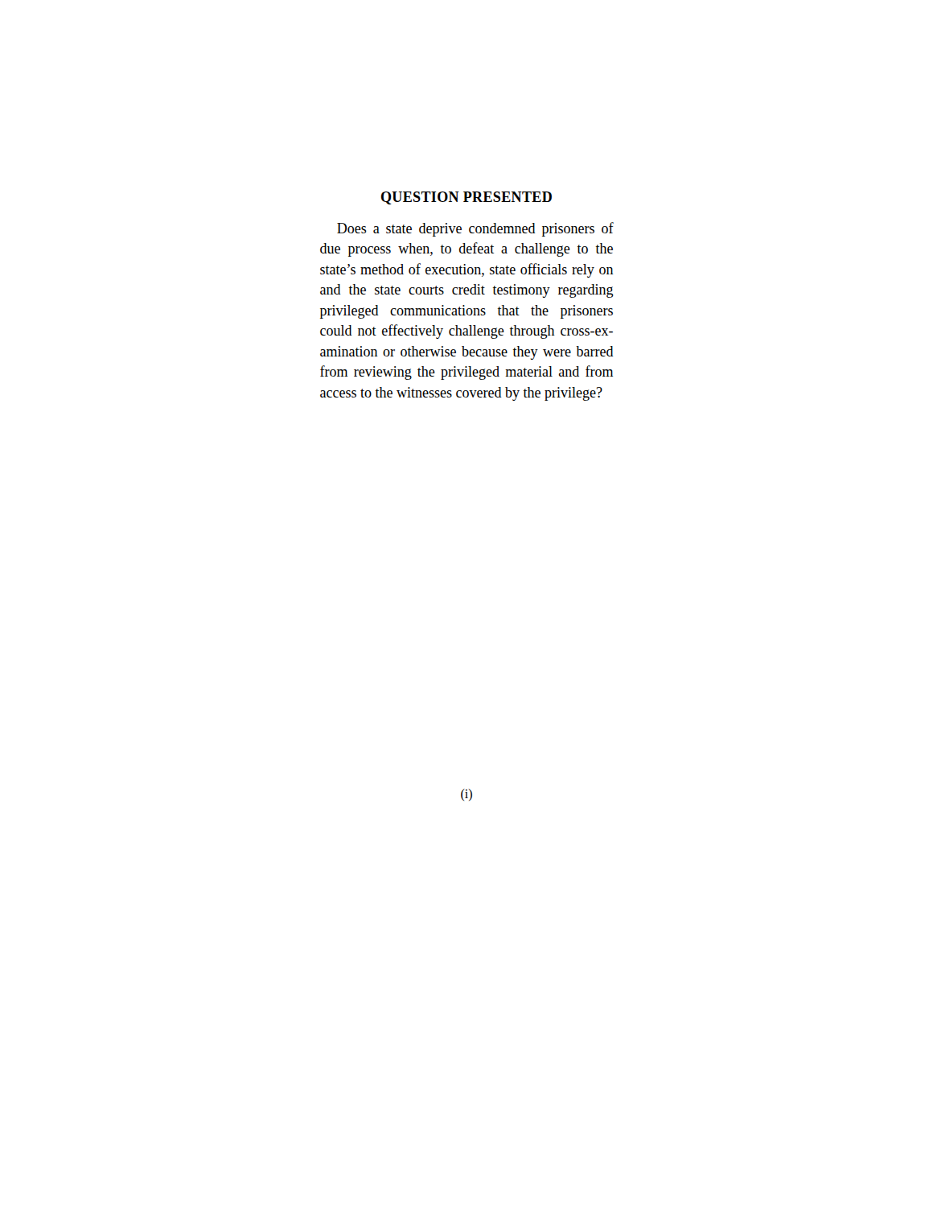Question Presented
Does a state deprive condemned prisoners of due process when, to defeat a challenge to the state’s method of execution, state officials rely on and the state courts credit testimony regarding privileged com­munications that the prisoners could not effectively challenge through cross-examination or otherwise because they were barred from reviewing the privi­leged material and from access to the witnesses covered by the privilege?
(i)